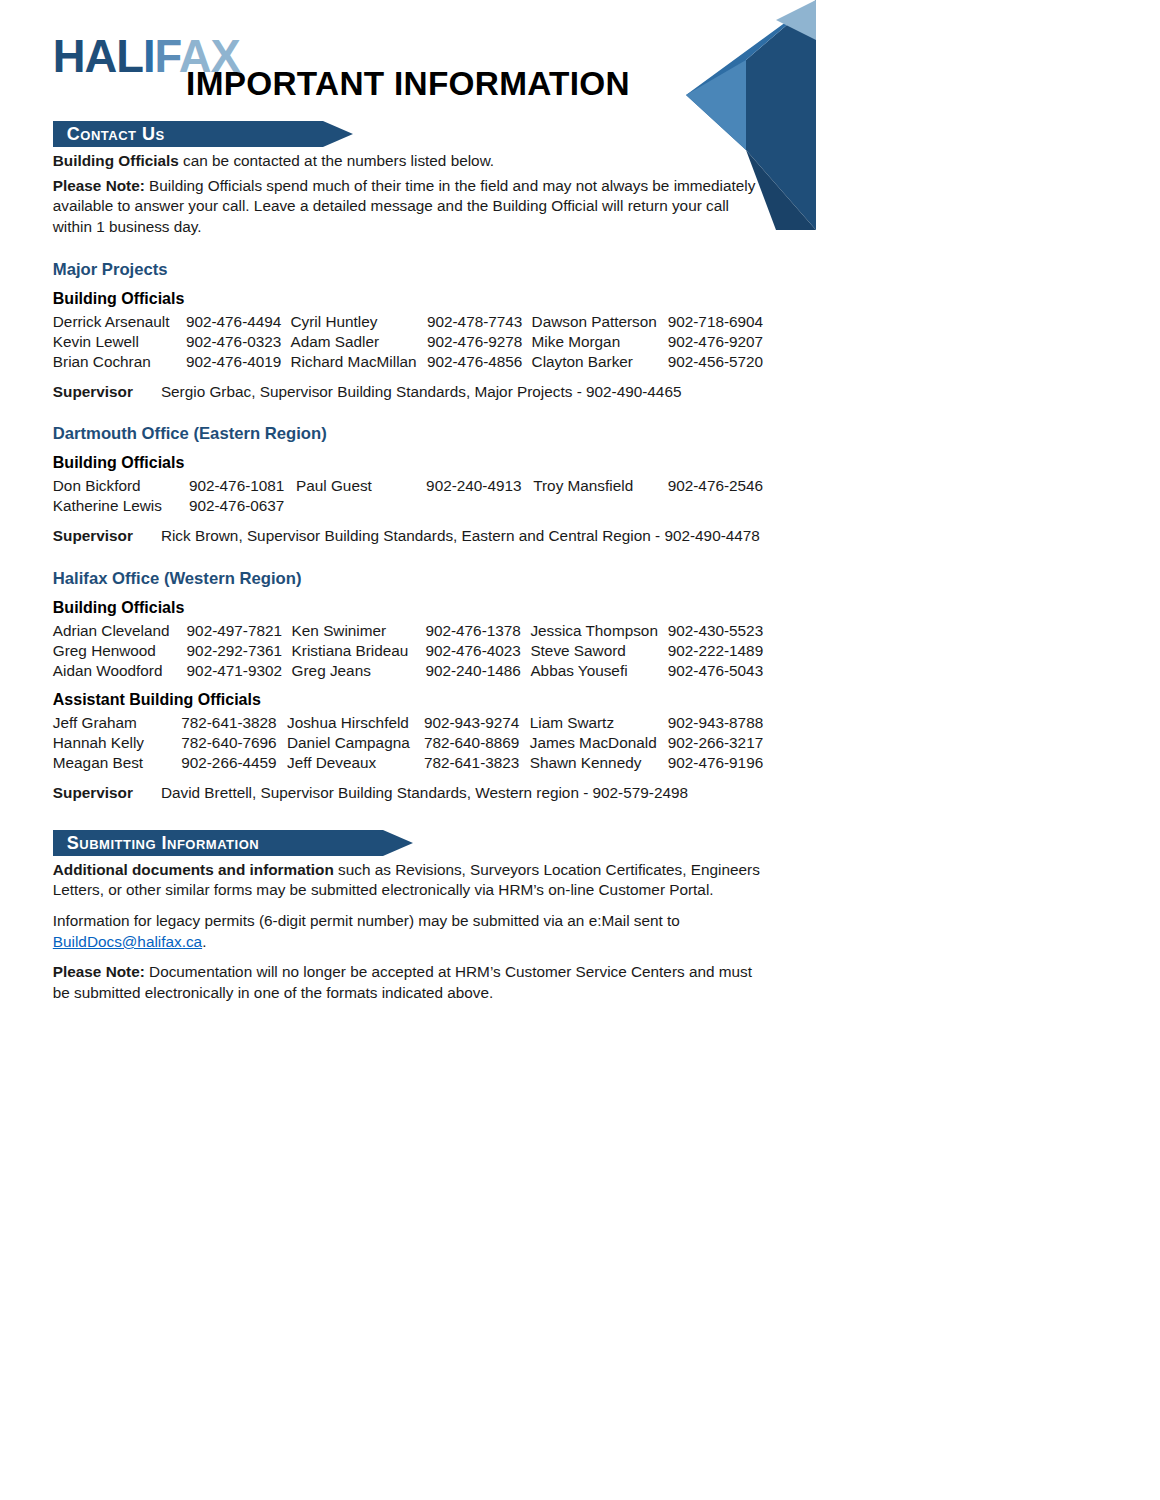HALIFAX
IMPORTANT INFORMATION
Contact Us
Building Officials can be contacted at the numbers listed below.
Please Note: Building Officials spend much of their time in the field and may not always be immediately available to answer your call. Leave a detailed message and the Building Official will return your call within 1 business day.
Major Projects
Building Officials
| Derrick Arsenault | 902-476-4494 | | Cyril Huntley | 902-478-7743 | | Dawson Patterson | 902-718-6904 |
| Kevin Lewell | 902-476-0323 | | Adam Sadler | 902-476-9278 | | Mike Morgan | 902-476-9207 |
| Brian Cochran | 902-476-4019 | | Richard MacMillan | 902-476-4856 | | Clayton Barker | 902-456-5720 |
Supervisor Sergio Grbac, Supervisor Building Standards, Major Projects - 902-490-4465
Dartmouth Office (Eastern Region)
Building Officials
| Don Bickford | 902-476-1081 | | Paul Guest | 902-240-4913 | | Troy Mansfield | 902-476-2546 |
| Katherine Lewis | 902-476-0637 | | | | | | |
Supervisor Rick Brown, Supervisor Building Standards, Eastern and Central Region - 902-490-4478
Halifax Office (Western Region)
Building Officials
| Adrian Cleveland | 902-497-7821 | | Ken Swinimer | 902-476-1378 | | Jessica Thompson | 902-430-5523 |
| Greg Henwood | 902-292-7361 | | Kristiana Brideau | 902-476-4023 | | Steve Saword | 902-222-1489 |
| Aidan Woodford | 902-471-9302 | | Greg Jeans | 902-240-1486 | | Abbas Yousefi | 902-476-5043 |
Assistant Building Officials
| Jeff Graham | 782-641-3828 | | Joshua Hirschfeld | 902-943-9274 | | Liam Swartz | 902-943-8788 |
| Hannah Kelly | 782-640-7696 | | Daniel Campagna | 782-640-8869 | | James MacDonald | 902-266-3217 |
| Meagan Best | 902-266-4459 | | Jeff Deveaux | 782-641-3823 | | Shawn Kennedy | 902-476-9196 |
Supervisor David Brettell, Supervisor Building Standards, Western region - 902-579-2498
Submitting Information
Additional documents and information such as Revisions, Surveyors Location Certificates, Engineers Letters, or other similar forms may be submitted electronically via HRM’s on-line Customer Portal.
Information for legacy permits (6-digit permit number) may be submitted via an e:Mail sent to BuildDocs@halifax.ca.
Please Note: Documentation will no longer be accepted at HRM’s Customer Service Centers and must be submitted electronically in one of the formats indicated above.